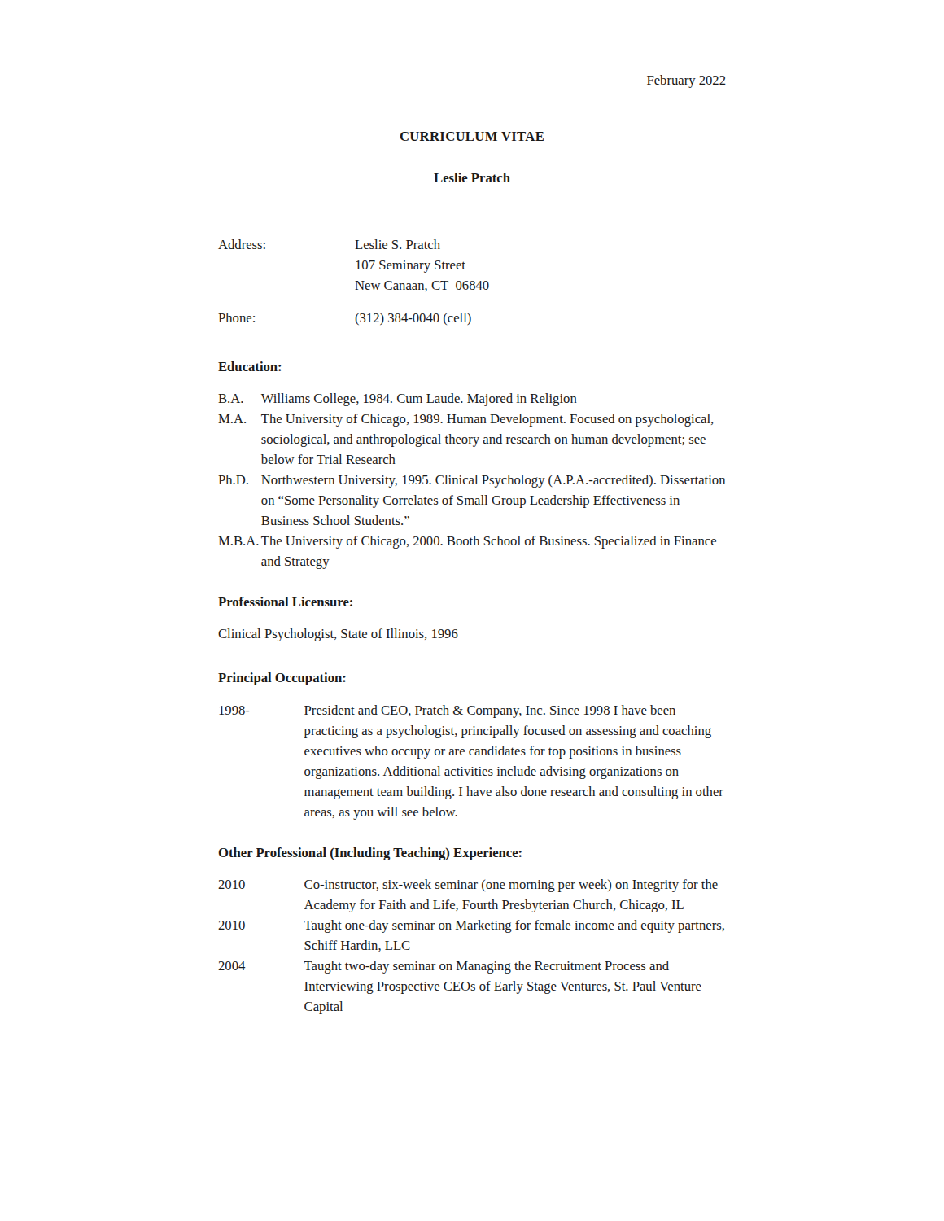February 2022
CURRICULUM VITAE
Leslie Pratch
| Address: | Leslie S. Pratch 107 Seminary Street New Canaan, CT 06840 |
| Phone: | (312) 384-0040 (cell) |
Education:
| B.A. | Williams College, 1984. Cum Laude. Majored in Religion |
| M.A. | The University of Chicago, 1989. Human Development. Focused on psychological, sociological, and anthropological theory and research on human development; see below for Trial Research |
| Ph.D. | Northwestern University, 1995. Clinical Psychology (A.P.A.-accredited). Dissertation on “Some Personality Correlates of Small Group Leadership Effectiveness in Business School Students.” |
| M.B.A. | The University of Chicago, 2000. Booth School of Business. Specialized in Finance and Strategy |
Professional Licensure:
Clinical Psychologist, State of Illinois, 1996
Principal Occupation:
| 1998- | President and CEO, Pratch & Company, Inc. Since 1998 I have been practicing as a psychologist, principally focused on assessing and coaching executives who occupy or are candidates for top positions in business organizations. Additional activities include advising organizations on management team building. I have also done research and consulting in other areas, as you will see below. |
Other Professional (Including Teaching) Experience:
| 2010 | Co-instructor, six-week seminar (one morning per week) on Integrity for the Academy for Faith and Life, Fourth Presbyterian Church, Chicago, IL |
| 2010 | Taught one-day seminar on Marketing for female income and equity partners, Schiff Hardin, LLC |
| 2004 | Taught two-day seminar on Managing the Recruitment Process and Interviewing Prospective CEOs of Early Stage Ventures, St. Paul Venture Capital |